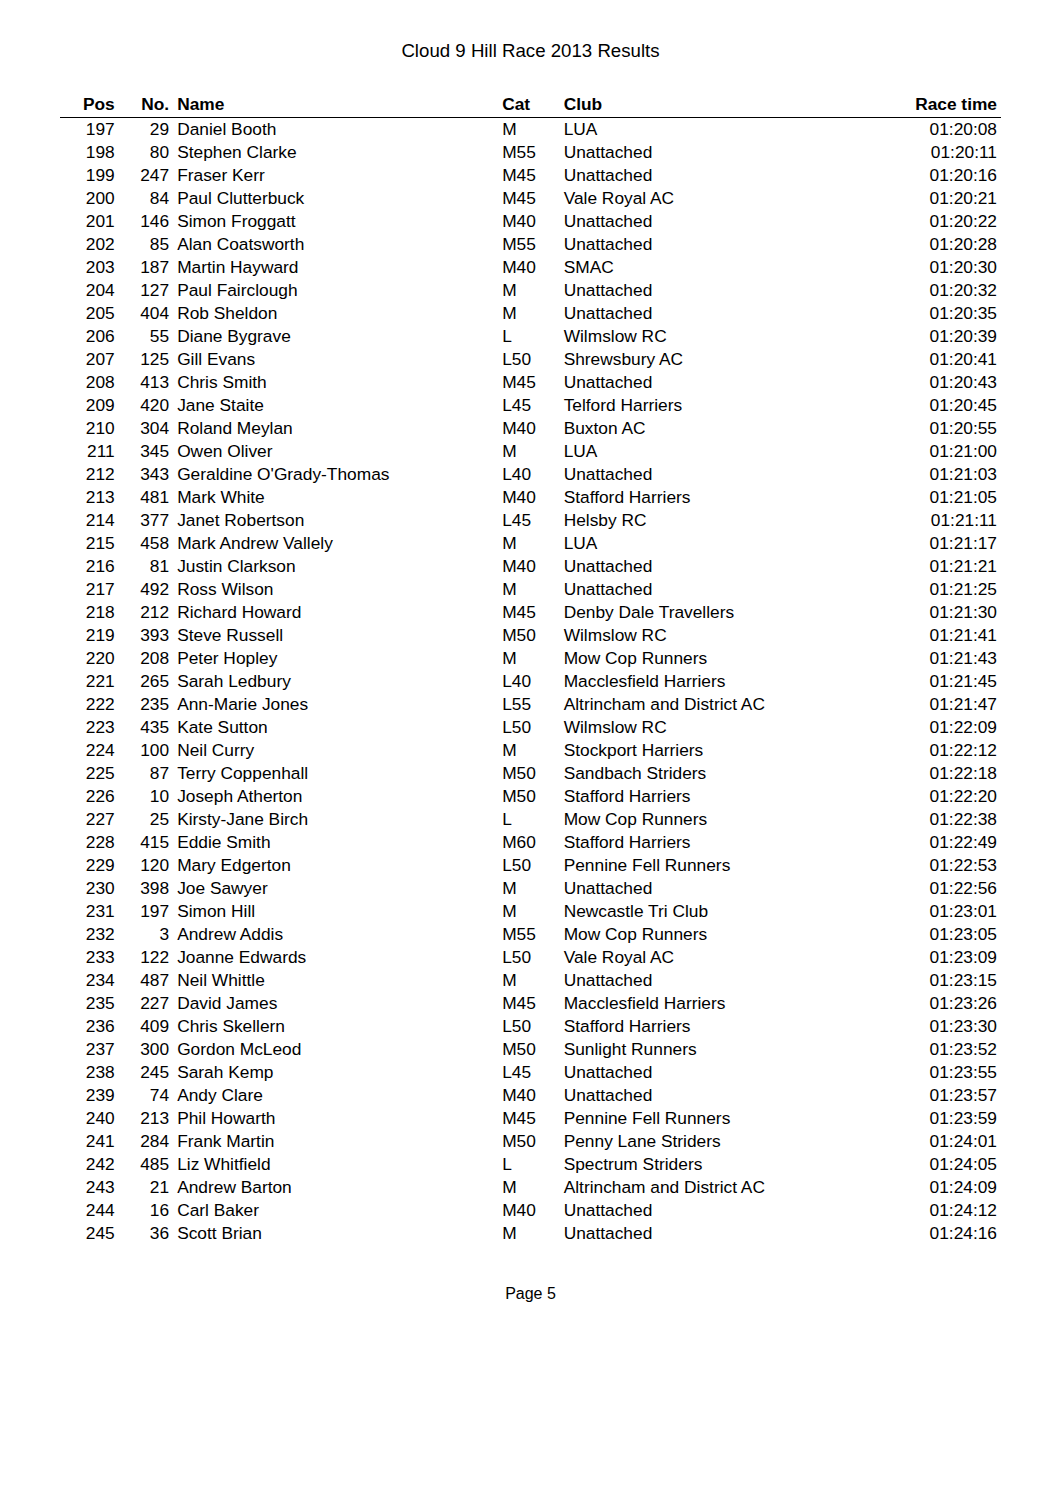Cloud 9 Hill Race 2013 Results
| Pos | No. | Name | Cat | Club | Race time |
| --- | --- | --- | --- | --- | --- |
| 197 | 29 | Daniel Booth | M | LUA | 01:20:08 |
| 198 | 80 | Stephen Clarke | M55 | Unattached | 01:20:11 |
| 199 | 247 | Fraser Kerr | M45 | Unattached | 01:20:16 |
| 200 | 84 | Paul Clutterbuck | M45 | Vale Royal AC | 01:20:21 |
| 201 | 146 | Simon Froggatt | M40 | Unattached | 01:20:22 |
| 202 | 85 | Alan Coatsworth | M55 | Unattached | 01:20:28 |
| 203 | 187 | Martin Hayward | M40 | SMAC | 01:20:30 |
| 204 | 127 | Paul Fairclough | M | Unattached | 01:20:32 |
| 205 | 404 | Rob Sheldon | M | Unattached | 01:20:35 |
| 206 | 55 | Diane Bygrave | L | Wilmslow RC | 01:20:39 |
| 207 | 125 | Gill Evans | L50 | Shrewsbury AC | 01:20:41 |
| 208 | 413 | Chris Smith | M45 | Unattached | 01:20:43 |
| 209 | 420 | Jane Staite | L45 | Telford Harriers | 01:20:45 |
| 210 | 304 | Roland Meylan | M40 | Buxton AC | 01:20:55 |
| 211 | 345 | Owen Oliver | M | LUA | 01:21:00 |
| 212 | 343 | Geraldine O'Grady-Thomas | L40 | Unattached | 01:21:03 |
| 213 | 481 | Mark White | M40 | Stafford Harriers | 01:21:05 |
| 214 | 377 | Janet Robertson | L45 | Helsby RC | 01:21:11 |
| 215 | 458 | Mark Andrew Vallely | M | LUA | 01:21:17 |
| 216 | 81 | Justin Clarkson | M40 | Unattached | 01:21:21 |
| 217 | 492 | Ross Wilson | M | Unattached | 01:21:25 |
| 218 | 212 | Richard Howard | M45 | Denby Dale Travellers | 01:21:30 |
| 219 | 393 | Steve Russell | M50 | Wilmslow RC | 01:21:41 |
| 220 | 208 | Peter Hopley | M | Mow Cop Runners | 01:21:43 |
| 221 | 265 | Sarah Ledbury | L40 | Macclesfield Harriers | 01:21:45 |
| 222 | 235 | Ann-Marie Jones | L55 | Altrincham and District AC | 01:21:47 |
| 223 | 435 | Kate Sutton | L50 | Wilmslow RC | 01:22:09 |
| 224 | 100 | Neil Curry | M | Stockport Harriers | 01:22:12 |
| 225 | 87 | Terry Coppenhall | M50 | Sandbach Striders | 01:22:18 |
| 226 | 10 | Joseph Atherton | M50 | Stafford Harriers | 01:22:20 |
| 227 | 25 | Kirsty-Jane Birch | L | Mow Cop Runners | 01:22:38 |
| 228 | 415 | Eddie Smith | M60 | Stafford Harriers | 01:22:49 |
| 229 | 120 | Mary Edgerton | L50 | Pennine Fell Runners | 01:22:53 |
| 230 | 398 | Joe Sawyer | M | Unattached | 01:22:56 |
| 231 | 197 | Simon Hill | M | Newcastle Tri Club | 01:23:01 |
| 232 | 3 | Andrew Addis | M55 | Mow Cop Runners | 01:23:05 |
| 233 | 122 | Joanne Edwards | L50 | Vale Royal AC | 01:23:09 |
| 234 | 487 | Neil Whittle | M | Unattached | 01:23:15 |
| 235 | 227 | David James | M45 | Macclesfield Harriers | 01:23:26 |
| 236 | 409 | Chris Skellern | L50 | Stafford Harriers | 01:23:30 |
| 237 | 300 | Gordon McLeod | M50 | Sunlight Runners | 01:23:52 |
| 238 | 245 | Sarah Kemp | L45 | Unattached | 01:23:55 |
| 239 | 74 | Andy Clare | M40 | Unattached | 01:23:57 |
| 240 | 213 | Phil Howarth | M45 | Pennine Fell Runners | 01:23:59 |
| 241 | 284 | Frank Martin | M50 | Penny Lane Striders | 01:24:01 |
| 242 | 485 | Liz Whitfield | L | Spectrum Striders | 01:24:05 |
| 243 | 21 | Andrew Barton | M | Altrincham and District AC | 01:24:09 |
| 244 | 16 | Carl Baker | M40 | Unattached | 01:24:12 |
| 245 | 36 | Scott Brian | M | Unattached | 01:24:16 |
Page 5